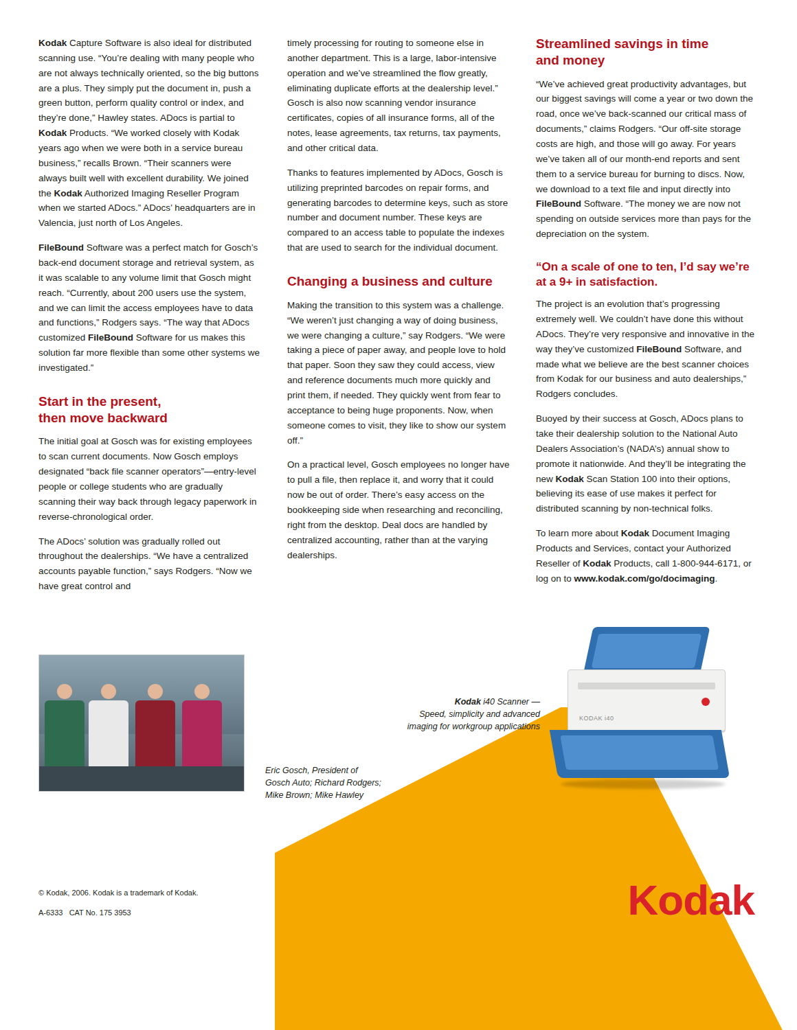Kodak Capture Software is also ideal for distributed scanning use. “You’re dealing with many people who are not always technically oriented, so the big buttons are a plus. They simply put the document in, push a green button, perform quality control or index, and they’re done,” Hawley states. ADocs is partial to Kodak Products. “We worked closely with Kodak years ago when we were both in a service bureau business,” recalls Brown. “Their scanners were always built well with excellent durability. We joined the Kodak Authorized Imaging Reseller Program when we started ADocs.” ADocs’ headquarters are in Valencia, just north of Los Angeles.
FileBound Software was a perfect match for Gosch’s back-end document storage and retrieval system, as it was scalable to any volume limit that Gosch might reach. “Currently, about 200 users use the system, and we can limit the access employees have to data and functions,” Rodgers says. “The way that ADocs customized FileBound Software for us makes this solution far more flexible than some other systems we investigated.”
Start in the present,
then move backward
The initial goal at Gosch was for existing employees to scan current documents. Now Gosch employs designated “back file scanner operators”—entry-level people or college students who are gradually scanning their way back through legacy paperwork in reverse-chronological order.
The ADocs’ solution was gradually rolled out throughout the dealerships. “We have a centralized accounts payable function,” says Rodgers. “Now we have great control and
timely processing for routing to someone else in another department. This is a large, labor-intensive operation and we’ve streamlined the flow greatly, eliminating duplicate efforts at the dealership level.” Gosch is also now scanning vendor insurance certificates, copies of all insurance forms, all of the notes, lease agreements, tax returns, tax payments, and other critical data.
Thanks to features implemented by ADocs, Gosch is utilizing preprinted barcodes on repair forms, and generating barcodes to determine keys, such as store number and document number. These keys are compared to an access table to populate the indexes that are used to search for the individual document.
Changing a business and culture
Making the transition to this system was a challenge. “We weren’t just changing a way of doing business, we were changing a culture,” say Rodgers. “We were taking a piece of paper away, and people love to hold that paper. Soon they saw they could access, view and reference documents much more quickly and print them, if needed. They quickly went from fear to acceptance to being huge proponents. Now, when someone comes to visit, they like to show our system off.”
On a practical level, Gosch employees no longer have to pull a file, then replace it, and worry that it could now be out of order. There’s easy access on the bookkeeping side when researching and reconciling, right from the desktop. Deal docs are handled by centralized accounting, rather than at the varying dealerships.
Streamlined savings in time
and money
“We’ve achieved great productivity advantages, but our biggest savings will come a year or two down the road, once we’ve back-scanned our critical mass of documents,” claims Rodgers. “Our off-site storage costs are high, and those will go away. For years we’ve taken all of our month-end reports and sent them to a service bureau for burning to discs. Now, we download to a text file and input directly into FileBound Software. “The money we are now not spending on outside services more than pays for the depreciation on the system.
“On a scale of one to ten, I’d say we’re at a 9+ in satisfaction.
The project is an evolution that’s progressing extremely well. We couldn’t have done this without ADocs. They’re very responsive and innovative in the way they’ve customized FileBound Software, and made what we believe are the best scanner choices from Kodak for our business and auto dealerships,” Rodgers concludes.
Buoyed by their success at Gosch, ADocs plans to take their dealership solution to the National Auto Dealers Association’s (NADA’s) annual show to promote it nationwide. And they’ll be integrating the new Kodak Scan Station 100 into their options, believing its ease of use makes it perfect for distributed scanning by non-technical folks.
To learn more about Kodak Document Imaging Products and Services, contact your Authorized Reseller of Kodak Products, call 1-800-944-6171, or log on to www.kodak.com/go/docimaging.
Eric Gosch, President of Gosch Auto; Richard Rodgers; Mike Brown; Mike Hawley
Kodak i40 Scanner —
Speed, simplicity and advanced
imaging for workgroup applications
KODAK i40
© Kodak, 2006. Kodak is a trademark of Kodak.
A-6333 CAT No. 175 3953
Kodak